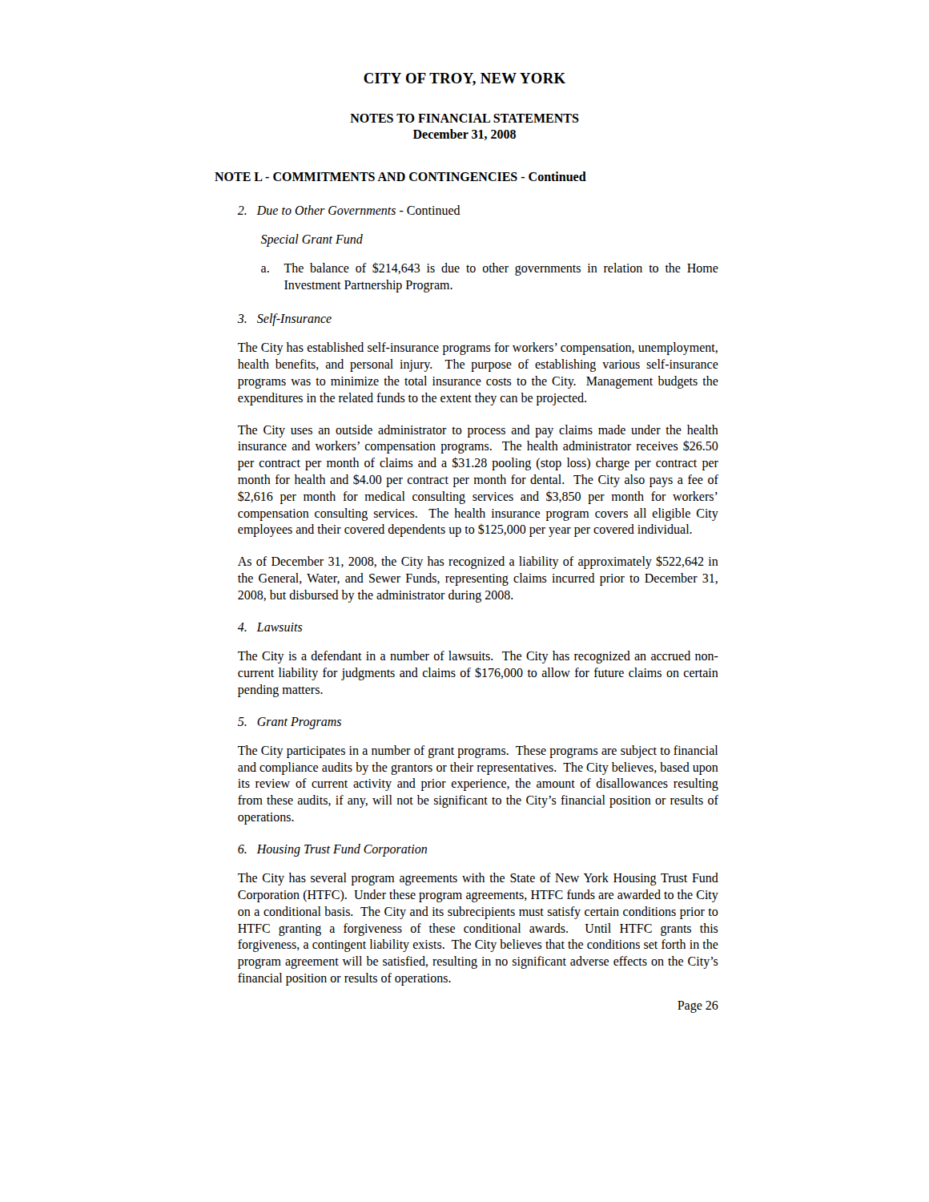CITY OF TROY, NEW YORK
NOTES TO FINANCIAL STATEMENTS
December 31, 2008
NOTE L - COMMITMENTS AND CONTINGENCIES - Continued
2. Due to Other Governments - Continued
Special Grant Fund
a.
The balance of $214,643 is due to other governments in relation to the Home Investment Partnership Program.
3. Self-Insurance
The City has established self-insurance programs for workers’ compensation, unemployment, health benefits, and personal injury. The purpose of establishing various self-insurance programs was to minimize the total insurance costs to the City. Management budgets the expenditures in the related funds to the extent they can be projected.
The City uses an outside administrator to process and pay claims made under the health insurance and workers’ compensation programs. The health administrator receives $26.50 per contract per month of claims and a $31.28 pooling (stop loss) charge per contract per month for health and $4.00 per contract per month for dental. The City also pays a fee of $2,616 per month for medical consulting services and $3,850 per month for workers’ compensation consulting services. The health insurance program covers all eligible City employees and their covered dependents up to $125,000 per year per covered individual.
As of December 31, 2008, the City has recognized a liability of approximately $522,642 in the General, Water, and Sewer Funds, representing claims incurred prior to December 31, 2008, but disbursed by the administrator during 2008.
4. Lawsuits
The City is a defendant in a number of lawsuits. The City has recognized an accrued non-current liability for judgments and claims of $176,000 to allow for future claims on certain pending matters.
5. Grant Programs
The City participates in a number of grant programs. These programs are subject to financial and compliance audits by the grantors or their representatives. The City believes, based upon its review of current activity and prior experience, the amount of disallowances resulting from these audits, if any, will not be significant to the City’s financial position or results of operations.
6. Housing Trust Fund Corporation
The City has several program agreements with the State of New York Housing Trust Fund Corporation (HTFC). Under these program agreements, HTFC funds are awarded to the City on a conditional basis. The City and its subrecipients must satisfy certain conditions prior to HTFC granting a forgiveness of these conditional awards. Until HTFC grants this forgiveness, a contingent liability exists. The City believes that the conditions set forth in the program agreement will be satisfied, resulting in no significant adverse effects on the City’s financial position or results of operations.
Page 26